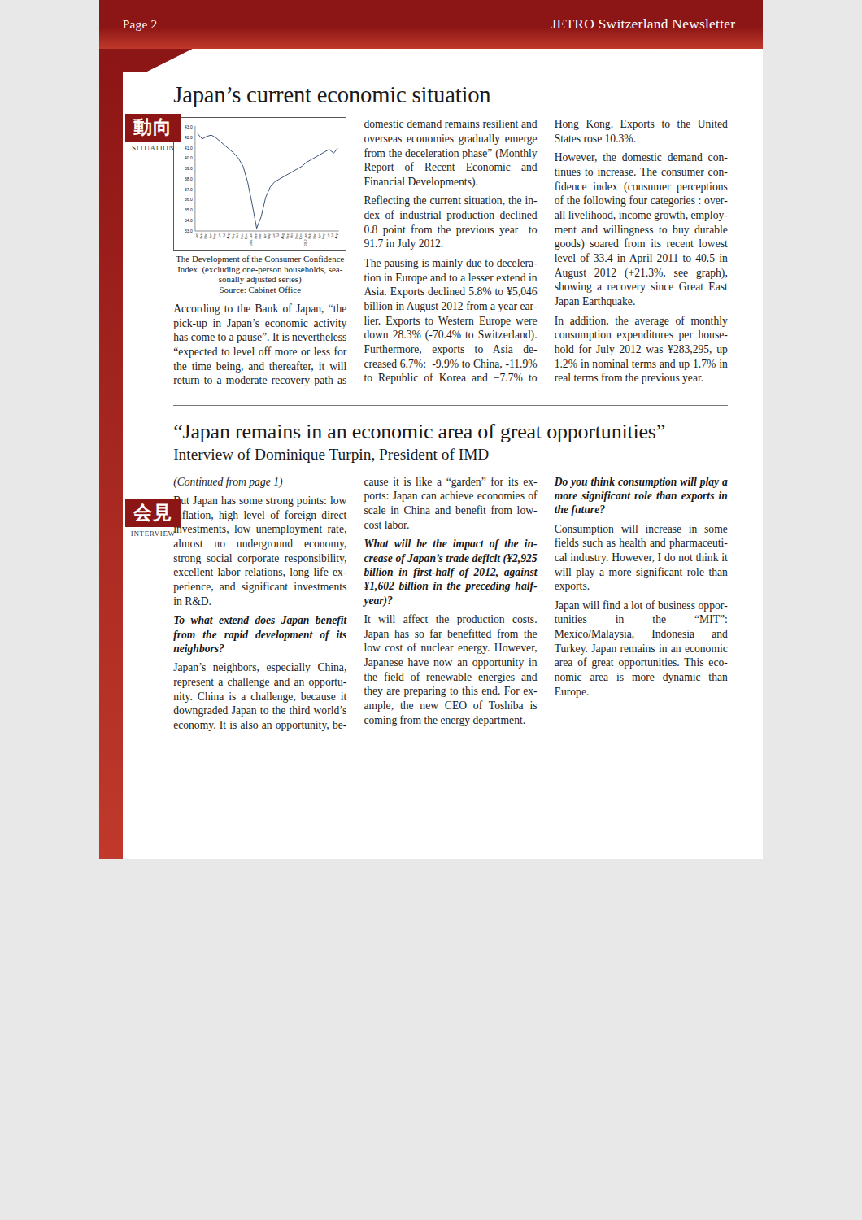Page 2
JETRO Switzerland Newsletter
動向
Situation
Japan’s current economic situation
43.0 42.0 41.0 40.0 39.0 38.0 37.0 36.0 35.0 34.0 33.0 Jan Feb Mar Apr May Jun Jul Aug Sep Oct Nov Dec 2011 Jan Feb Mar Apr May Jun Jul Aug Sep Oct Nov Dec 2012 Jan Feb Mar Apr May Jun Jul Aug
The Development of the Consumer Confidence Index (excluding one-person households, seasonally adjusted series)
Source: Cabinet Office
According to the Bank of Japan, “the pick-up in Japan’s economic activity has come to a pause”. It is nevertheless “expected to level off more or less for the time being, and thereafter, it will return to a moderate recovery path as domestic demand remains resilient and overseas economies gradually emerge from the deceleration phase” (Monthly Report of Recent Economic and Financial Developments).
Reflecting the current situation, the index of industrial production declined 0.8 point from the previous year to 91.7 in July 2012.
The pausing is mainly due to deceleration in Europe and to a lesser extend in Asia. Exports declined 5.8% to ¥5,046 billion in August 2012 from a year earlier. Exports to Western Europe were down 28.3% (-70.4% to Switzerland). Furthermore, exports to Asia decreased 6.7%: -9.9% to China, -11.9% to Republic of Korea and −7.7% to Hong Kong. Exports to the United States rose 10.3%.
However, the domestic demand continues to increase. The consumer confidence index (consumer perceptions of the following four categories : overall livelihood, income growth, employment and willingness to buy durable goods) soared from its recent lowest level of 33.4 in April 2011 to 40.5 in August 2012 (+21.3%, see graph), showing a recovery since Great East Japan Earthquake.
In addition, the average of monthly consumption expenditures per household for July 2012 was ¥283,295, up 1.2% in nominal terms and up 1.7% in real terms from the previous year.
会見
Interview
“Japan remains in an economic area of great opportunities”
Interview of Dominique Turpin, President of IMD
(Continued from page 1)
But Japan has some strong points: low inflation, high level of foreign direct investments, low unemployment rate, almost no underground economy, strong social corporate responsibility, excellent labor relations, long life experience, and significant investments in R&D.
To what extend does Japan benefit from the rapid development of its neighbors?
Japan’s neighbors, especially China, represent a challenge and an opportunity. China is a challenge, because it downgraded Japan to the third world’s economy. It is also an opportunity, because it is like a “garden” for its exports: Japan can achieve economies of scale in China and benefit from low-cost labor.
What will be the impact of the increase of Japan’s trade deficit (¥2,925 billion in first-half of 2012, against ¥1,602 billion in the preceding half-year)?
It will affect the production costs. Japan has so far benefitted from the low cost of nuclear energy. However, Japanese have now an opportunity in the field of renewable energies and they are preparing to this end. For example, the new CEO of Toshiba is coming from the energy department.
Do you think consumption will play a more significant role than exports in the future?
Consumption will increase in some fields such as health and pharmaceutical industry. However, I do not think it will play a more significant role than exports.
Japan will find a lot of business opportunities in the “MIT”: Mexico/Malaysia, Indonesia and Turkey. Japan remains in an economic area of great opportunities. This economic area is more dynamic than Europe.